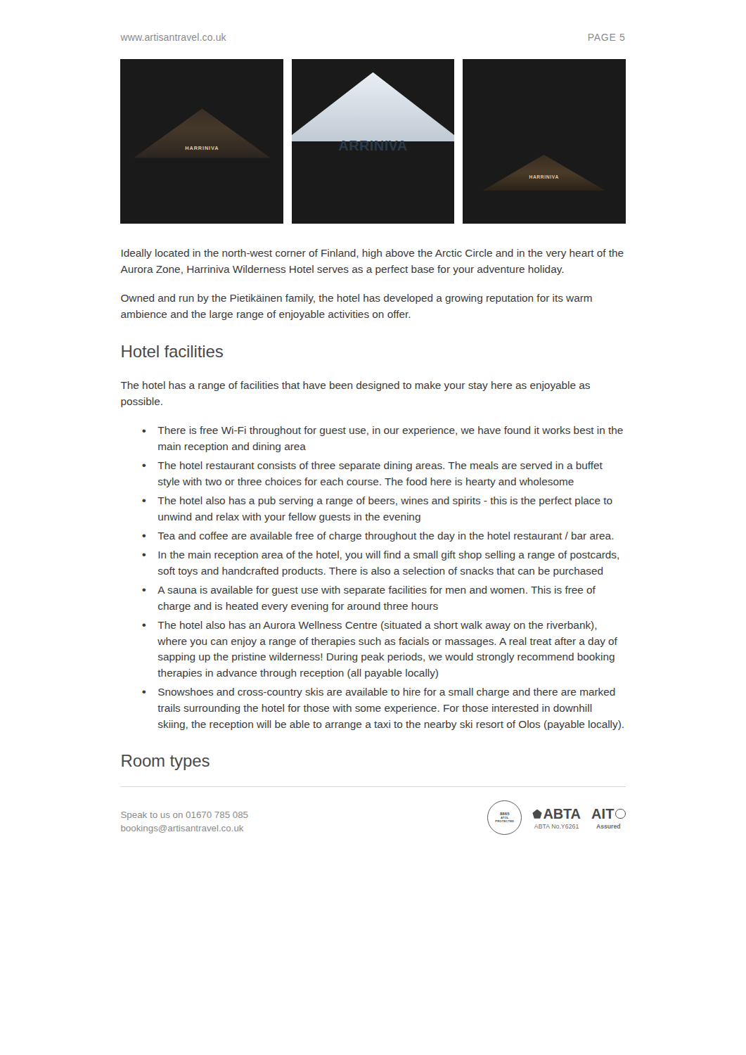www.artisantravel.co.uk PAGE 5
Ideally located in the north-west corner of Finland, high above the Arctic Circle and in the very heart of the Aurora Zone, Harriniva Wilderness Hotel serves as a perfect base for your adventure holiday.
Owned and run by the Pietikäinen family, the hotel has developed a growing reputation for its warm ambience and the large range of enjoyable activities on offer.
Hotel facilities
The hotel has a range of facilities that have been designed to make your stay here as enjoyable as possible.
There is free Wi-Fi throughout for guest use, in our experience, we have found it works best in the main reception and dining area
The hotel restaurant consists of three separate dining areas. The meals are served in a buffet style with two or three choices for each course. The food here is hearty and wholesome
The hotel also has a pub serving a range of beers, wines and spirits - this is the perfect place to unwind and relax with your fellow guests in the evening
Tea and coffee are available free of charge throughout the day in the hotel restaurant / bar area.
In the main reception area of the hotel, you will find a small gift shop selling a range of postcards, soft toys and handcrafted products. There is also a selection of snacks that can be purchased
A sauna is available for guest use with separate facilities for men and women. This is free of charge and is heated every evening for around three hours
The hotel also has an Aurora Wellness Centre (situated a short walk away on the riverbank), where you can enjoy a range of therapies such as facials or massages. A real treat after a day of sapping up the pristine wilderness! During peak periods, we would strongly recommend booking therapies in advance through reception (all payable locally)
Snowshoes and cross-country skis are available to hire for a small charge and there are marked trails surrounding the hotel for those with some experience. For those interested in downhill skiing, the reception will be able to arrange a taxi to the nearby ski resort of Olos (payable locally).
Room types
Speak to us on 01670 785 085
bookings@artisantravel.co.uk
8865 ATOL PROTECTED
ABTA
ABTA No.Y6261
AIT
Assured